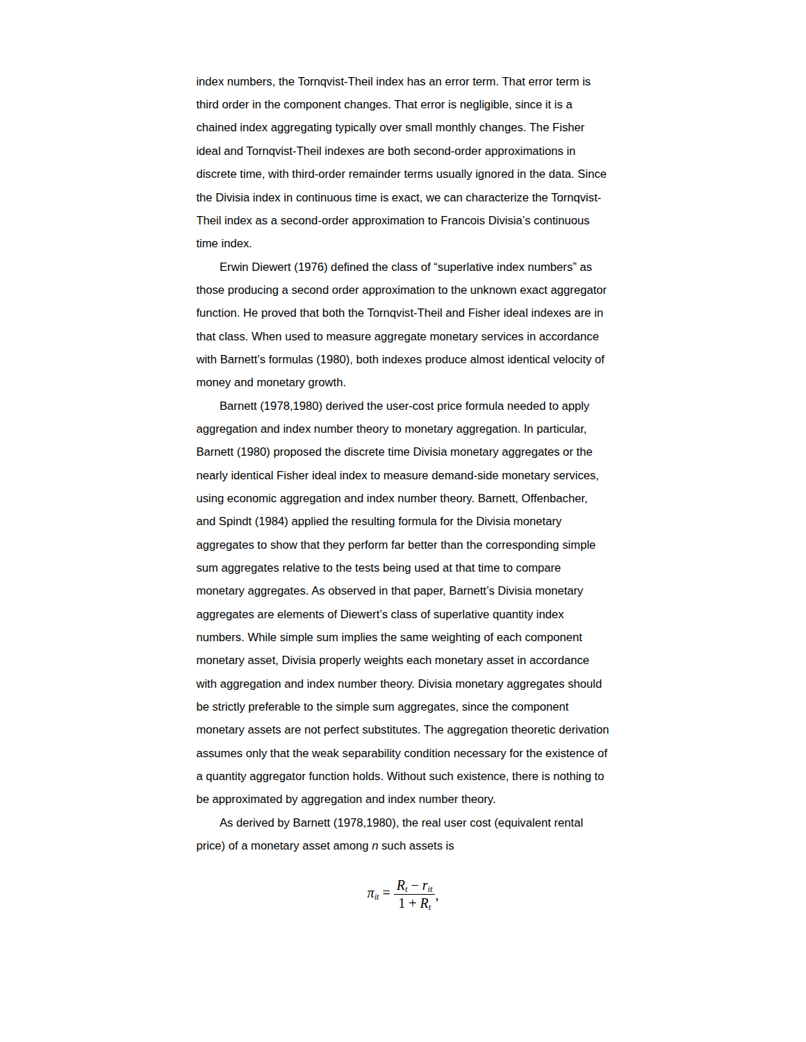index numbers, the Tornqvist-Theil index has an error term. That error term is third order in the component changes. That error is negligible, since it is a chained index aggregating typically over small monthly changes. The Fisher ideal and Tornqvist-Theil indexes are both second-order approximations in discrete time, with third-order remainder terms usually ignored in the data. Since the Divisia index in continuous time is exact, we can characterize the Tornqvist-Theil index as a second-order approximation to Francois Divisia’s continuous time index.
Erwin Diewert (1976) defined the class of “superlative index numbers” as those producing a second order approximation to the unknown exact aggregator function. He proved that both the Tornqvist-Theil and Fisher ideal indexes are in that class. When used to measure aggregate monetary services in accordance with Barnett’s formulas (1980), both indexes produce almost identical velocity of money and monetary growth.
Barnett (1978,1980) derived the user-cost price formula needed to apply aggregation and index number theory to monetary aggregation. In particular, Barnett (1980) proposed the discrete time Divisia monetary aggregates or the nearly identical Fisher ideal index to measure demand-side monetary services, using economic aggregation and index number theory. Barnett, Offenbacher, and Spindt (1984) applied the resulting formula for the Divisia monetary aggregates to show that they perform far better than the corresponding simple sum aggregates relative to the tests being used at that time to compare monetary aggregates. As observed in that paper, Barnett’s Divisia monetary aggregates are elements of Diewert’s class of superlative quantity index numbers. While simple sum implies the same weighting of each component monetary asset, Divisia properly weights each monetary asset in accordance with aggregation and index number theory. Divisia monetary aggregates should be strictly preferable to the simple sum aggregates, since the component monetary assets are not perfect substitutes. The aggregation theoretic derivation assumes only that the weak separability condition necessary for the existence of a quantity aggregator function holds. Without such existence, there is nothing to be approximated by aggregation and index number theory.
As derived by Barnett (1978,1980), the real user cost (equivalent rental price) of a monetary asset among n such assets is
πit = Rt − rit 1 + Rt ,